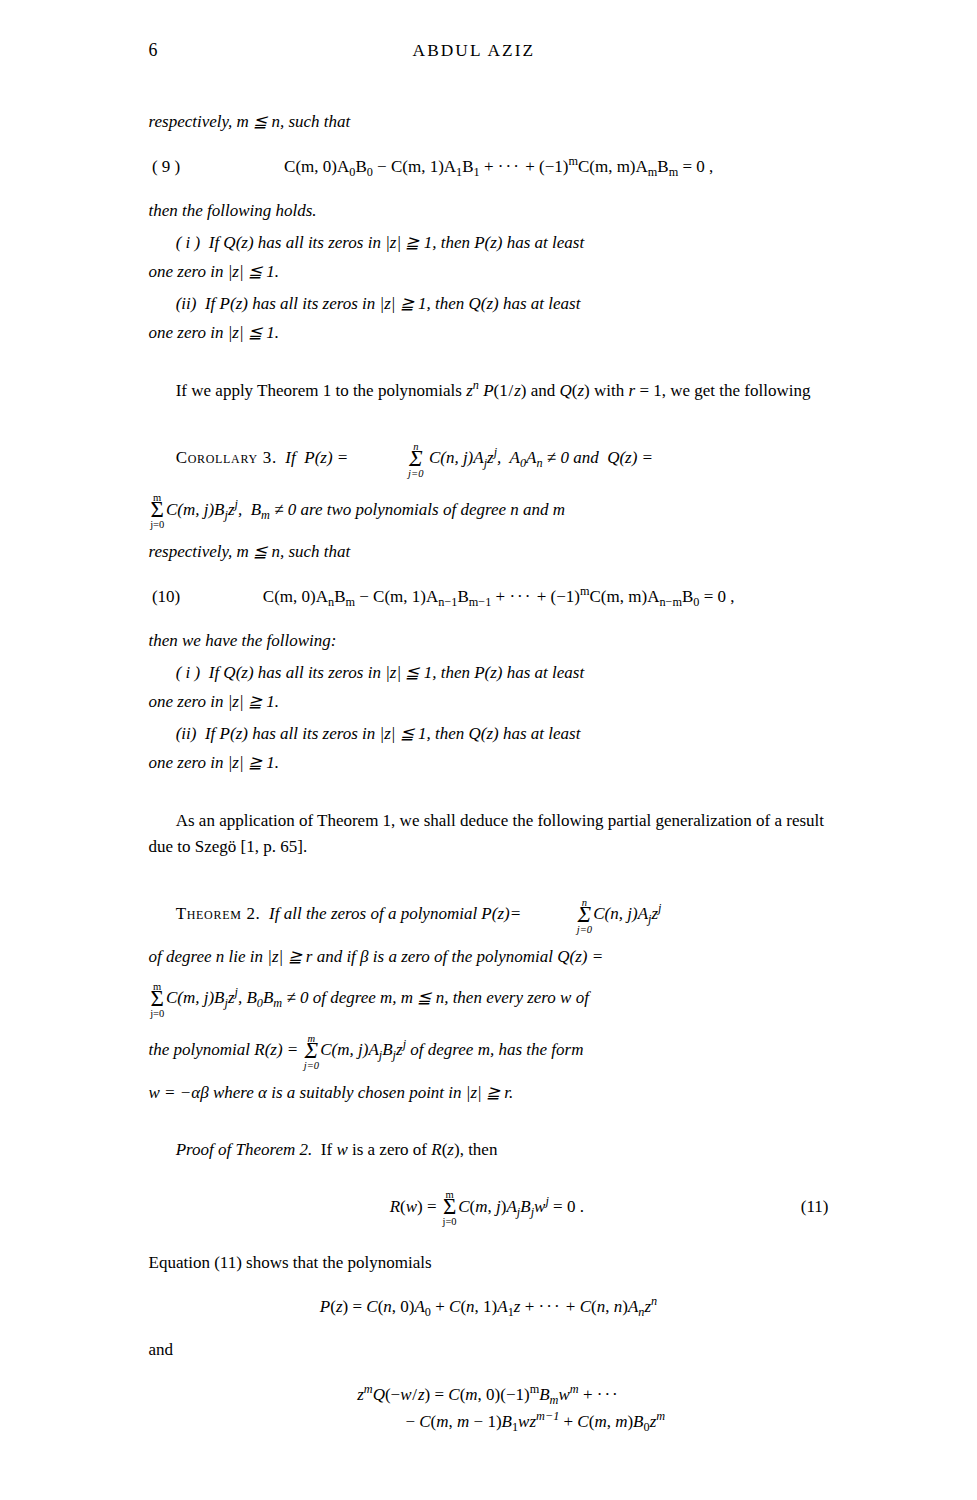6
ABDUL AZIZ
respectively, m ≦ n, such that
( 9 )
C(m, 0)A0B0 − C(m, 1)A1B1 + ··· + (−1)mC(m, m)AmBm = 0 ,
then the following holds.
( i ) If Q(z) has all its zeros in |z| ≧ 1, then P(z) has at least
one zero in |z| ≦ 1.
(ii) If P(z) has all its zeros in |z| ≧ 1, then Q(z) has at least
one zero in |z| ≦ 1.
If we apply Theorem 1 to the polynomials zn P(1/z) and Q(z) with r = 1, we get the following
Corollary 3. If P(z) = Σnj=0 C(n, j)Ajzj, A0An ≠ 0 and Q(z) =
Σmj=0 C(m, j)Bjzj, Bm ≠ 0 are two polynomials of degree n and m
respectively, m ≦ n, such that
(10)
C(m, 0)AnBm − C(m, 1)An−1Bm−1 + ··· + (−1)mC(m, m)An−mB0 = 0 ,
then we have the following:
( i ) If Q(z) has all its zeros in |z| ≦ 1, then P(z) has at least
one zero in |z| ≧ 1.
(ii) If P(z) has all its zeros in |z| ≦ 1, then Q(z) has at least
one zero in |z| ≧ 1.
As an application of Theorem 1, we shall deduce the following partial generalization of a result due to Szegö [1, p. 65].
Theorem 2. If all the zeros of a polynomial P(z)=Σnj=0 C(n, j)Ajzj
of degree n lie in |z| ≧ r and if β is a zero of the polynomial Q(z) =
Σmj=0 C(m, j)Bjzj, B0Bm ≠ 0 of degree m, m ≦ n, then every zero w of
the polynomial R(z) = Σmj=0 C(m, j)AjBjzj of degree m, has the form
w = −αβ where α is a suitably chosen point in |z| ≧ r.
Proof of Theorem 2. If w is a zero of R(z), then
(11)
R(w) = Σmj=0 C(m, j)AjBjwj = 0 .
Equation (11) shows that the polynomials
P(z) = C(n, 0)A0 + C(n, 1)A1z + ··· + C(n, n)Anzn
and
zmQ(−w/z) = C(m, 0)(−1)mBmwm + ··· − C(m, m − 1)B1wzm−1 + C(m, m)B0zm